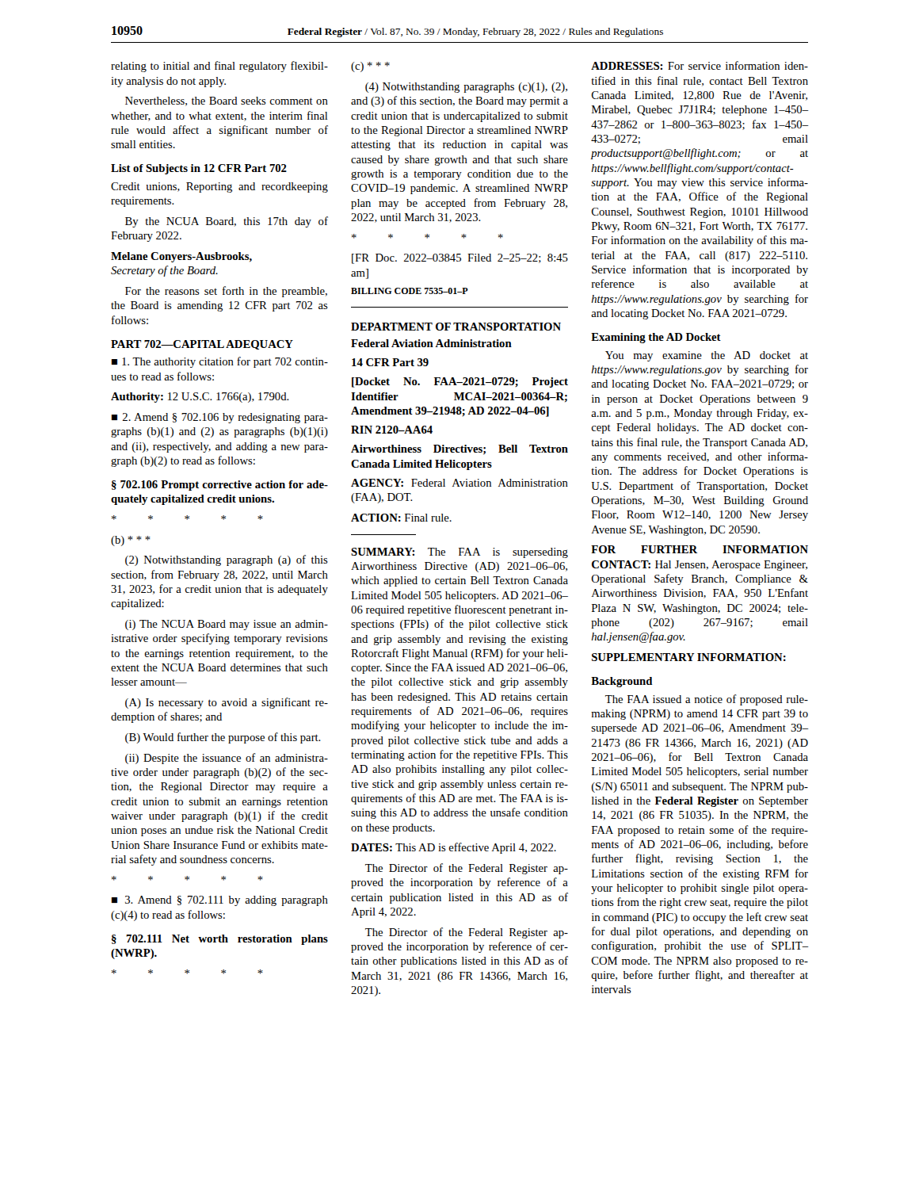10950 Federal Register / Vol. 87, No. 39 / Monday, February 28, 2022 / Rules and Regulations
relating to initial and final regulatory flexibility analysis do not apply.
Nevertheless, the Board seeks comment on whether, and to what extent, the interim final rule would affect a significant number of small entities.
List of Subjects in 12 CFR Part 702
Credit unions, Reporting and recordkeeping requirements.
By the NCUA Board, this 17th day of February 2022.
Melane Conyers-Ausbrooks,
Secretary of the Board.
For the reasons set forth in the preamble, the Board is amending 12 CFR part 702 as follows:
PART 702—CAPITAL ADEQUACY
■ 1. The authority citation for part 702 continues to read as follows:
Authority: 12 U.S.C. 1766(a), 1790d.
■ 2. Amend § 702.106 by redesignating paragraphs (b)(1) and (2) as paragraphs (b)(1)(i) and (ii), respectively, and adding a new paragraph (b)(2) to read as follows:
§ 702.106 Prompt corrective action for adequately capitalized credit unions.
* * * * *
(b) * * *
(2) Notwithstanding paragraph (a) of this section, from February 28, 2022, until March 31, 2023, for a credit union that is adequately capitalized:
(i) The NCUA Board may issue an administrative order specifying temporary revisions to the earnings retention requirement, to the extent the NCUA Board determines that such lesser amount—
(A) Is necessary to avoid a significant redemption of shares; and
(B) Would further the purpose of this part.
(ii) Despite the issuance of an administrative order under paragraph (b)(2) of the section, the Regional Director may require a credit union to submit an earnings retention waiver under paragraph (b)(1) if the credit union poses an undue risk the National Credit Union Share Insurance Fund or exhibits material safety and soundness concerns.
* * * * *
■ 3. Amend § 702.111 by adding paragraph (c)(4) to read as follows:
§ 702.111 Net worth restoration plans (NWRP).
* * * * *
(c) * * *
(4) Notwithstanding paragraphs (c)(1), (2), and (3) of this section, the Board may permit a credit union that is undercapitalized to submit to the Regional Director a streamlined NWRP attesting that its reduction in capital was caused by share growth and that such share growth is a temporary condition due to the COVID–19 pandemic. A streamlined NWRP plan may be accepted from February 28, 2022, until March 31, 2023.
* * * * *
[FR Doc. 2022–03845 Filed 2–25–22; 8:45 am]
BILLING CODE 7535–01–P
DEPARTMENT OF TRANSPORTATION
Federal Aviation Administration
14 CFR Part 39
[Docket No. FAA–2021–0729; Project Identifier MCAI–2021–00364–R; Amendment 39–21948; AD 2022–04–06]
RIN 2120–AA64
Airworthiness Directives; Bell Textron Canada Limited Helicopters
AGENCY: Federal Aviation Administration (FAA), DOT.
ACTION: Final rule.
SUMMARY: The FAA is superseding Airworthiness Directive (AD) 2021–06–06, which applied to certain Bell Textron Canada Limited Model 505 helicopters. AD 2021–06–06 required repetitive fluorescent penetrant inspections (FPIs) of the pilot collective stick and grip assembly and revising the existing Rotorcraft Flight Manual (RFM) for your helicopter. Since the FAA issued AD 2021–06–06, the pilot collective stick and grip assembly has been redesigned. This AD retains certain requirements of AD 2021–06–06, requires modifying your helicopter to include the improved pilot collective stick tube and adds a terminating action for the repetitive FPIs. This AD also prohibits installing any pilot collective stick and grip assembly unless certain requirements of this AD are met. The FAA is issuing this AD to address the unsafe condition on these products.
DATES: This AD is effective April 4, 2022.
The Director of the Federal Register approved the incorporation by reference of a certain publication listed in this AD as of April 4, 2022.
The Director of the Federal Register approved the incorporation by reference of certain other publications listed in this AD as of March 31, 2021 (86 FR 14366, March 16, 2021).
ADDRESSES: For service information identified in this final rule, contact Bell Textron Canada Limited, 12,800 Rue de l'Avenir, Mirabel, Quebec J7J1R4; telephone 1–450–437–2862 or 1–800–363–8023; fax 1–450–433–0272; email productsupport@bellflight.com; or at https://www.bellflight.com/support/contact-support. You may view this service information at the FAA, Office of the Regional Counsel, Southwest Region, 10101 Hillwood Pkwy, Room 6N–321, Fort Worth, TX 76177. For information on the availability of this material at the FAA, call (817) 222–5110. Service information that is incorporated by reference is also available at https://www.regulations.gov by searching for and locating Docket No. FAA 2021–0729.
Examining the AD Docket
You may examine the AD docket at https://www.regulations.gov by searching for and locating Docket No. FAA–2021–0729; or in person at Docket Operations between 9 a.m. and 5 p.m., Monday through Friday, except Federal holidays. The AD docket contains this final rule, the Transport Canada AD, any comments received, and other information. The address for Docket Operations is U.S. Department of Transportation, Docket Operations, M–30, West Building Ground Floor, Room W12–140, 1200 New Jersey Avenue SE, Washington, DC 20590.
FOR FURTHER INFORMATION CONTACT: Hal Jensen, Aerospace Engineer, Operational Safety Branch, Compliance & Airworthiness Division, FAA, 950 L'Enfant Plaza N SW, Washington, DC 20024; telephone (202) 267–9167; email hal.jensen@faa.gov.
SUPPLEMENTARY INFORMATION:
Background
The FAA issued a notice of proposed rulemaking (NPRM) to amend 14 CFR part 39 to supersede AD 2021–06–06, Amendment 39–21473 (86 FR 14366, March 16, 2021) (AD 2021–06–06), for Bell Textron Canada Limited Model 505 helicopters, serial number (S/N) 65011 and subsequent. The NPRM published in the Federal Register on September 14, 2021 (86 FR 51035). In the NPRM, the FAA proposed to retain some of the requirements of AD 2021–06–06, including, before further flight, revising Section 1, the Limitations section of the existing RFM for your helicopter to prohibit single pilot operations from the right crew seat, require the pilot in command (PIC) to occupy the left crew seat for dual pilot operations, and depending on configuration, prohibit the use of SPLIT–COM mode. The NPRM also proposed to require, before further flight, and thereafter at intervals